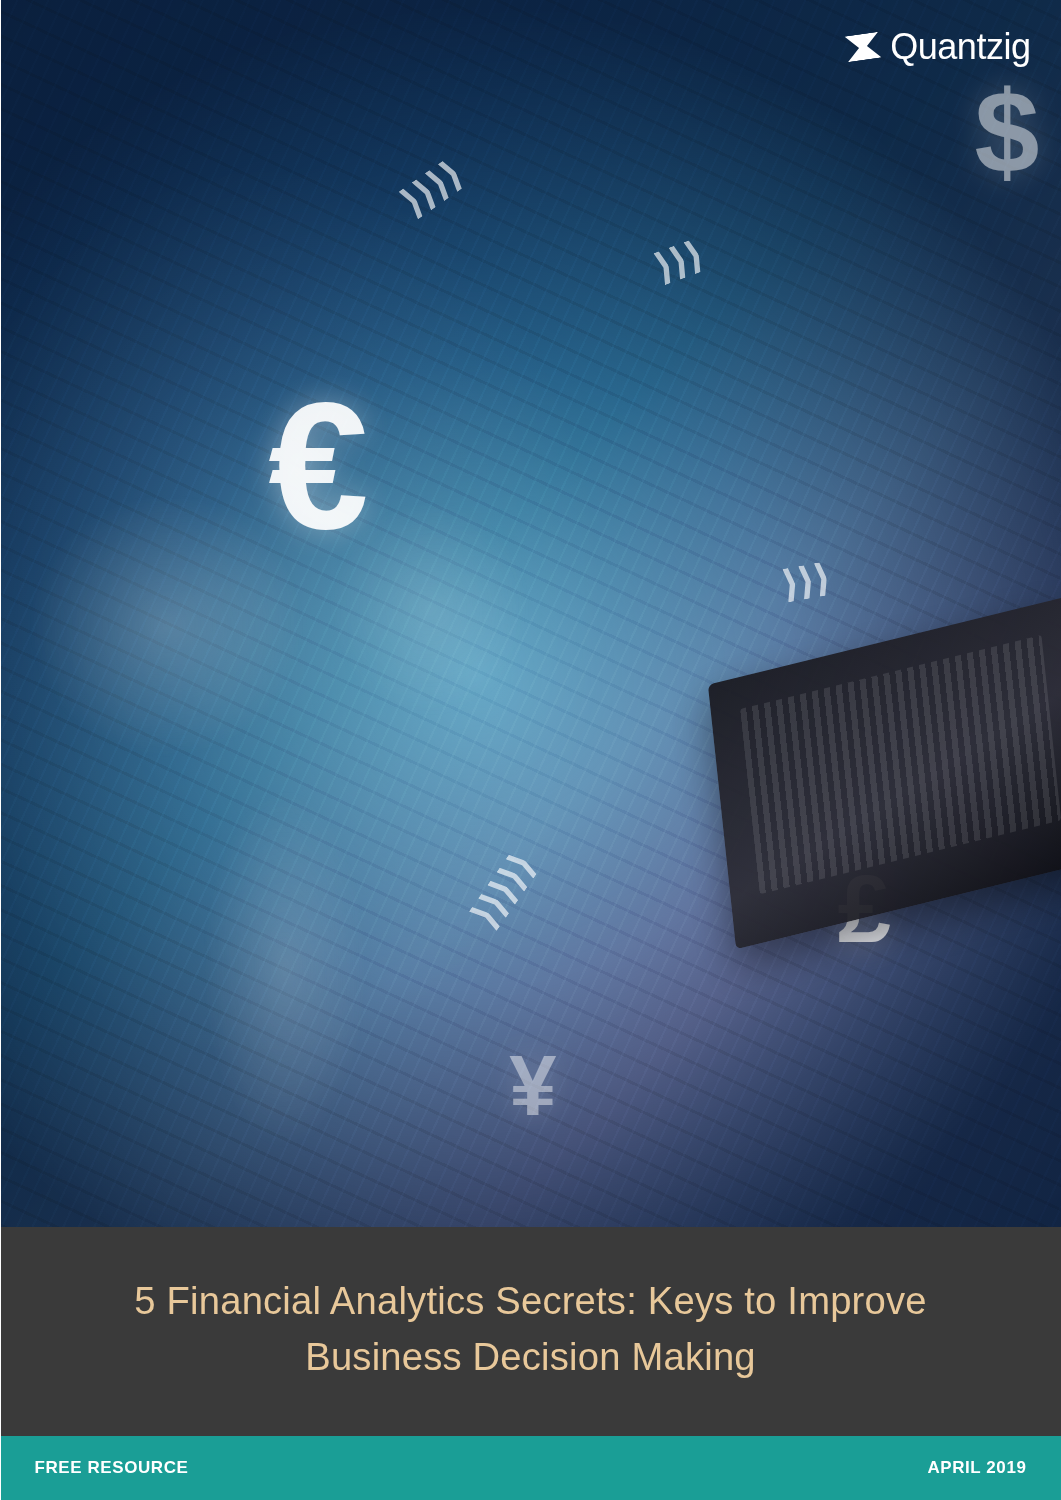$ € £ ¥
Quantzig
5 Financial Analytics Secrets: Keys to Improve Business Decision Making
FREE RESOURCE APRIL 2019